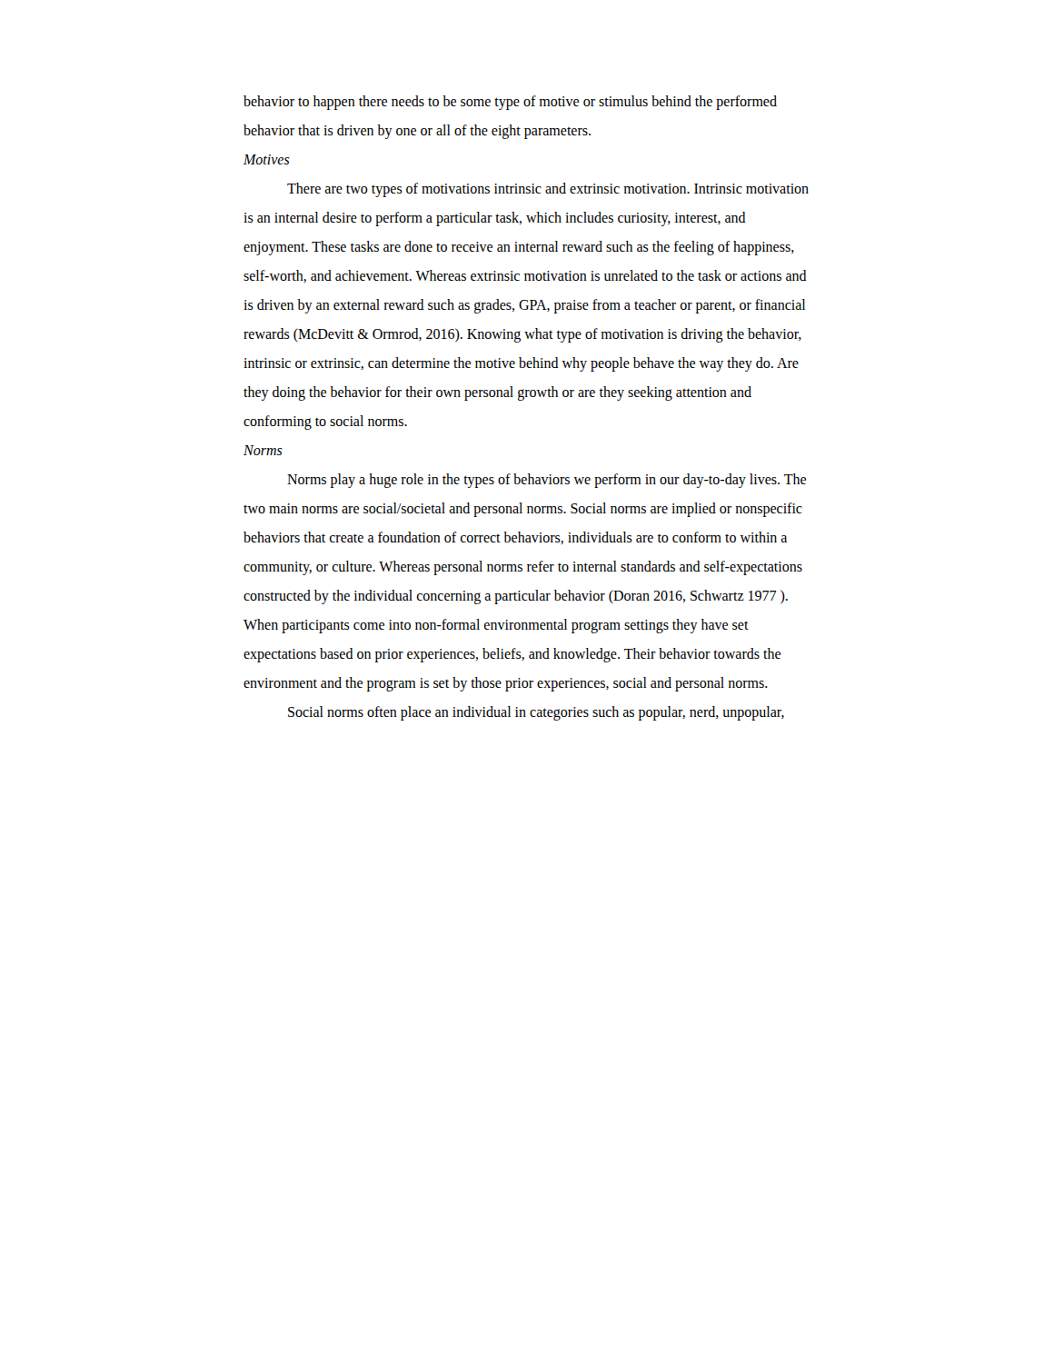behavior to happen there needs to be some type of motive or stimulus behind the performed behavior that is driven by one or all of the eight parameters.
Motives
There are two types of motivations intrinsic and extrinsic motivation. Intrinsic motivation is an internal desire to perform a particular task, which includes curiosity, interest, and enjoyment. These tasks are done to receive an internal reward such as the feeling of happiness, self-worth, and achievement. Whereas extrinsic motivation is unrelated to the task or actions and is driven by an external reward such as grades, GPA, praise from a teacher or parent, or financial rewards (McDevitt & Ormrod, 2016). Knowing what type of motivation is driving the behavior, intrinsic or extrinsic, can determine the motive behind why people behave the way they do. Are they doing the behavior for their own personal growth or are they seeking attention and conforming to social norms.
Norms
Norms play a huge role in the types of behaviors we perform in our day-to-day lives. The two main norms are social/societal and personal norms. Social norms are implied or nonspecific behaviors that create a foundation of correct behaviors, individuals are to conform to within a community, or culture. Whereas personal norms refer to internal standards and self-expectations constructed by the individual concerning a particular behavior (Doran 2016, Schwartz 1977 ). When participants come into non-formal environmental program settings they have set expectations based on prior experiences, beliefs, and knowledge. Their behavior towards the environment and the program is set by those prior experiences, social and personal norms.
Social norms often place an individual in categories such as popular, nerd, unpopular,